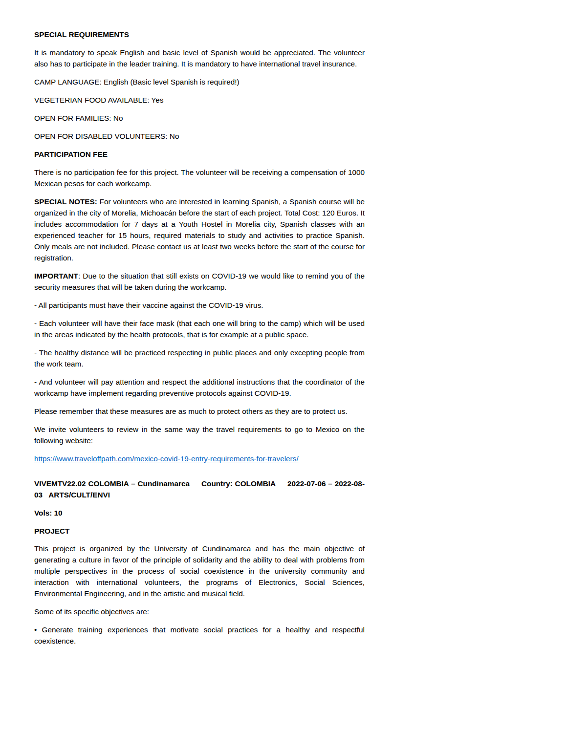SPECIAL REQUIREMENTS
It is mandatory to speak English and basic level of Spanish would be appreciated. The volunteer also has to participate in the leader training. It is mandatory to have international travel insurance.
CAMP LANGUAGE: English (Basic level Spanish is required!)
VEGETERIAN FOOD AVAILABLE: Yes
OPEN FOR FAMILIES: No
OPEN FOR DISABLED VOLUNTEERS: No
PARTICIPATION FEE
There is no participation fee for this project. The volunteer will be receiving a compensation of 1000 Mexican pesos for each workcamp.
SPECIAL NOTES: For volunteers who are interested in learning Spanish, a Spanish course will be organized in the city of Morelia, Michoacán before the start of each project. Total Cost: 120 Euros. It includes accommodation for 7 days at a Youth Hostel in Morelia city, Spanish classes with an experienced teacher for 15 hours, required materials to study and activities to practice Spanish. Only meals are not included. Please contact us at least two weeks before the start of the course for registration.
IMPORTANT: Due to the situation that still exists on COVID-19 we would like to remind you of the security measures that will be taken during the workcamp.
- All participants must have their vaccine against the COVID-19 virus.
- Each volunteer will have their face mask (that each one will bring to the camp) which will be used in the areas indicated by the health protocols, that is for example at a public space.
- The healthy distance will be practiced respecting in public places and only excepting people from the work team.
- And volunteer will pay attention and respect the additional instructions that the coordinator of the workcamp have implement regarding preventive protocols against COVID-19.
Please remember that these measures are as much to protect others as they are to protect us.
We invite volunteers to review in the same way the travel requirements to go to Mexico on the following website:
https://www.traveloffpath.com/mexico-covid-19-entry-requirements-for-travelers/
VIVEMTV22.02 COLOMBIA – Cundinamarca Country: COLOMBIA 2022-07-06 – 2022-08-03 ARTS/CULT/ENVI
Vols: 10
PROJECT
This project is organized by the University of Cundinamarca and has the main objective of generating a culture in favor of the principle of solidarity and the ability to deal with problems from multiple perspectives in the process of social coexistence in the university community and interaction with international volunteers, the programs of Electronics, Social Sciences, Environmental Engineering, and in the artistic and musical field.
Some of its specific objectives are:
• Generate training experiences that motivate social practices for a healthy and respectful coexistence.